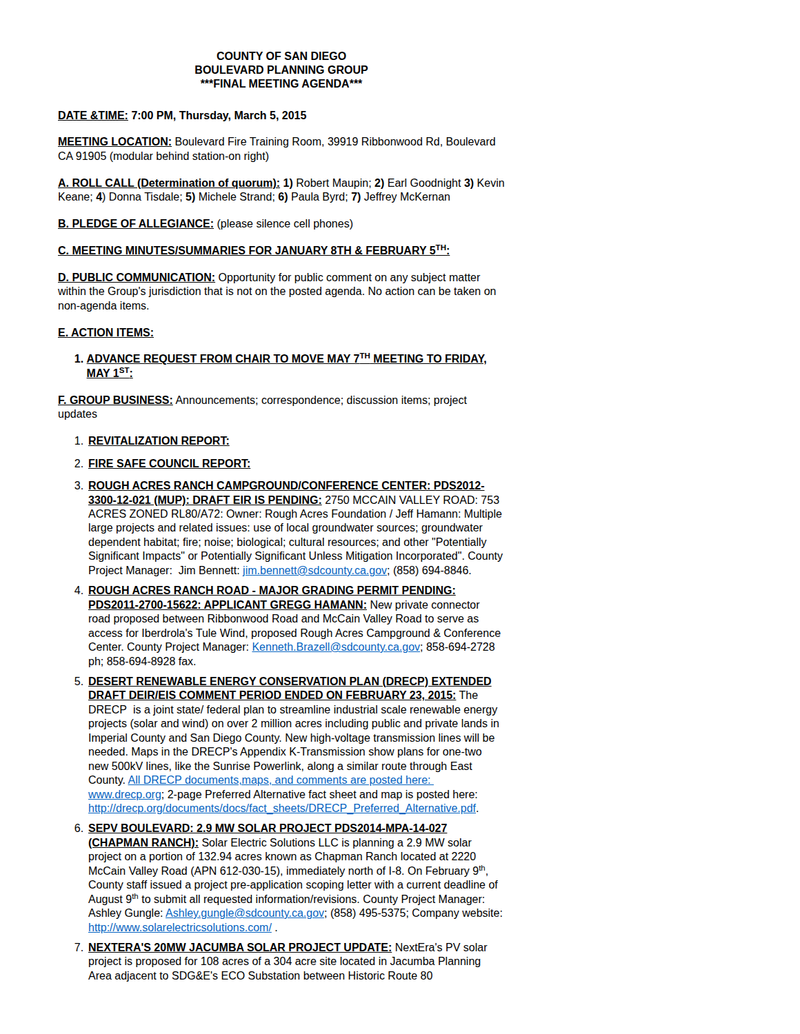COUNTY OF SAN DIEGO
BOULEVARD PLANNING GROUP
***FINAL MEETING AGENDA***
DATE &TIME: 7:00 PM, Thursday, March 5, 2015
MEETING LOCATION: Boulevard Fire Training Room, 39919 Ribbonwood Rd, Boulevard CA 91905 (modular behind station-on right)
A. ROLL CALL (Determination of quorum): 1) Robert Maupin; 2) Earl Goodnight 3) Kevin Keane; 4) Donna Tisdale; 5) Michele Strand; 6) Paula Byrd; 7) Jeffrey McKernan
B. PLEDGE OF ALLEGIANCE: (please silence cell phones)
C. MEETING MINUTES/SUMMARIES FOR JANUARY 8TH & FEBRUARY 5TH:
D. PUBLIC COMMUNICATION: Opportunity for public comment on any subject matter within the Group's jurisdiction that is not on the posted agenda. No action can be taken on non-agenda items.
E. ACTION ITEMS:
ADVANCE REQUEST FROM CHAIR TO MOVE MAY 7TH MEETING TO FRIDAY, MAY 1ST:
F. GROUP BUSINESS: Announcements; correspondence; discussion items; project updates
REVITALIZATION REPORT:
FIRE SAFE COUNCIL REPORT:
ROUGH ACRES RANCH CAMPGROUND/CONFERENCE CENTER: PDS2012-3300-12-021 (MUP): DRAFT EIR IS PENDING: 2750 MCCAIN VALLEY ROAD: 753 ACRES ZONED RL80/A72: Owner: Rough Acres Foundation / Jeff Hamann: Multiple large projects and related issues: use of local groundwater sources; groundwater dependent habitat; fire; noise; biological; cultural resources; and other "Potentially Significant Impacts" or Potentially Significant Unless Mitigation Incorporated". County Project Manager: Jim Bennett: jim.bennett@sdcounty.ca.gov; (858) 694-8846.
ROUGH ACRES RANCH ROAD - MAJOR GRADING PERMIT PENDING: PDS2011-2700-15622: APPLICANT GREGG HAMANN: New private connector road proposed between Ribbonwood Road and McCain Valley Road to serve as access for Iberdrola's Tule Wind, proposed Rough Acres Campground & Conference Center. County Project Manager: Kenneth.Brazell@sdcounty.ca.gov; 858-694-2728 ph; 858-694-8928 fax.
DESERT RENEWABLE ENERGY CONSERVATION PLAN (DRECP) EXTENDED DRAFT DEIR/EIS COMMENT PERIOD ENDED ON FEBRUARY 23, 2015: The DRECP is a joint state/ federal plan to streamline industrial scale renewable energy projects (solar and wind) on over 2 million acres including public and private lands in Imperial County and San Diego County. New high-voltage transmission lines will be needed. Maps in the DRECP's Appendix K-Transmission show plans for one-two new 500kV lines, like the Sunrise Powerlink, along a similar route through East County. All DRECP documents,maps, and comments are posted here: www.drecp.org; 2-page Preferred Alternative fact sheet and map is posted here: http://drecp.org/documents/docs/fact_sheets/DRECP_Preferred_Alternative.pdf.
SEPV BOULEVARD: 2.9 MW SOLAR PROJECT PDS2014-MPA-14-027 (CHAPMAN RANCH): Solar Electric Solutions LLC is planning a 2.9 MW solar project on a portion of 132.94 acres known as Chapman Ranch located at 2220 McCain Valley Road (APN 612-030-15), immediately north of I-8. On February 9th, County staff issued a project pre-application scoping letter with a current deadline of August 9th to submit all requested information/revisions. County Project Manager: Ashley Gungle: Ashley.gungle@sdcounty.ca.gov; (858) 495-5375; Company website: http://www.solarelectricsolutions.com/ .
NEXTERA'S 20MW JACUMBA SOLAR PROJECT UPDATE: NextEra's PV solar project is proposed for 108 acres of a 304 acre site located in Jacumba Planning Area adjacent to SDG&E's ECO Substation between Historic Route 80